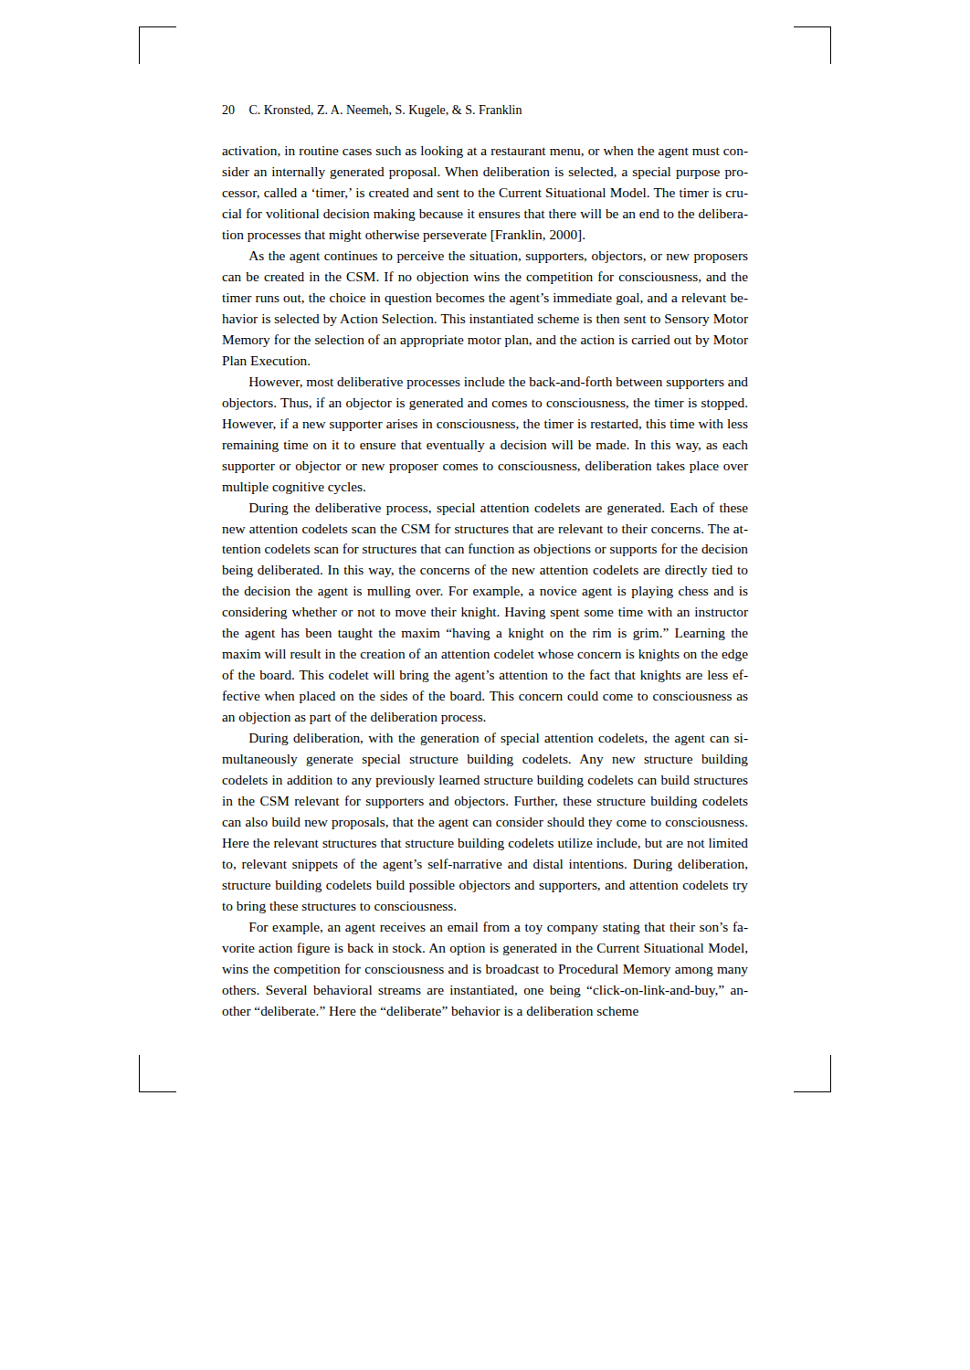20 C. Kronsted, Z. A. Neemeh, S. Kugele, & S. Franklin
activation, in routine cases such as looking at a restaurant menu, or when the agent must consider an internally generated proposal. When deliberation is selected, a special purpose processor, called a ‘timer,’ is created and sent to the Current Situational Model. The timer is crucial for volitional decision making because it ensures that there will be an end to the deliberation processes that might otherwise perseverate [Franklin, 2000].
As the agent continues to perceive the situation, supporters, objectors, or new proposers can be created in the CSM. If no objection wins the competition for consciousness, and the timer runs out, the choice in question becomes the agent’s immediate goal, and a relevant behavior is selected by Action Selection. This instantiated scheme is then sent to Sensory Motor Memory for the selection of an appropriate motor plan, and the action is carried out by Motor Plan Execution.
However, most deliberative processes include the back-and-forth between supporters and objectors. Thus, if an objector is generated and comes to consciousness, the timer is stopped. However, if a new supporter arises in consciousness, the timer is restarted, this time with less remaining time on it to ensure that eventually a decision will be made. In this way, as each supporter or objector or new proposer comes to consciousness, deliberation takes place over multiple cognitive cycles.
During the deliberative process, special attention codelets are generated. Each of these new attention codelets scan the CSM for structures that are relevant to their concerns. The attention codelets scan for structures that can function as objections or supports for the decision being deliberated. In this way, the concerns of the new attention codelets are directly tied to the decision the agent is mulling over. For example, a novice agent is playing chess and is considering whether or not to move their knight. Having spent some time with an instructor the agent has been taught the maxim “having a knight on the rim is grim.” Learning the maxim will result in the creation of an attention codelet whose concern is knights on the edge of the board. This codelet will bring the agent’s attention to the fact that knights are less effective when placed on the sides of the board. This concern could come to consciousness as an objection as part of the deliberation process.
During deliberation, with the generation of special attention codelets, the agent can simultaneously generate special structure building codelets. Any new structure building codelets in addition to any previously learned structure building codelets can build structures in the CSM relevant for supporters and objectors. Further, these structure building codelets can also build new proposals, that the agent can consider should they come to consciousness. Here the relevant structures that structure building codelets utilize include, but are not limited to, relevant snippets of the agent’s self-narrative and distal intentions. During deliberation, structure building codelets build possible objectors and supporters, and attention codelets try to bring these structures to consciousness.
For example, an agent receives an email from a toy company stating that their son’s favorite action figure is back in stock. An option is generated in the Current Situational Model, wins the competition for consciousness and is broadcast to Procedural Memory among many others. Several behavioral streams are instantiated, one being “click-on-link-and-buy,” another “deliberate.” Here the “deliberate” behavior is a deliberation scheme